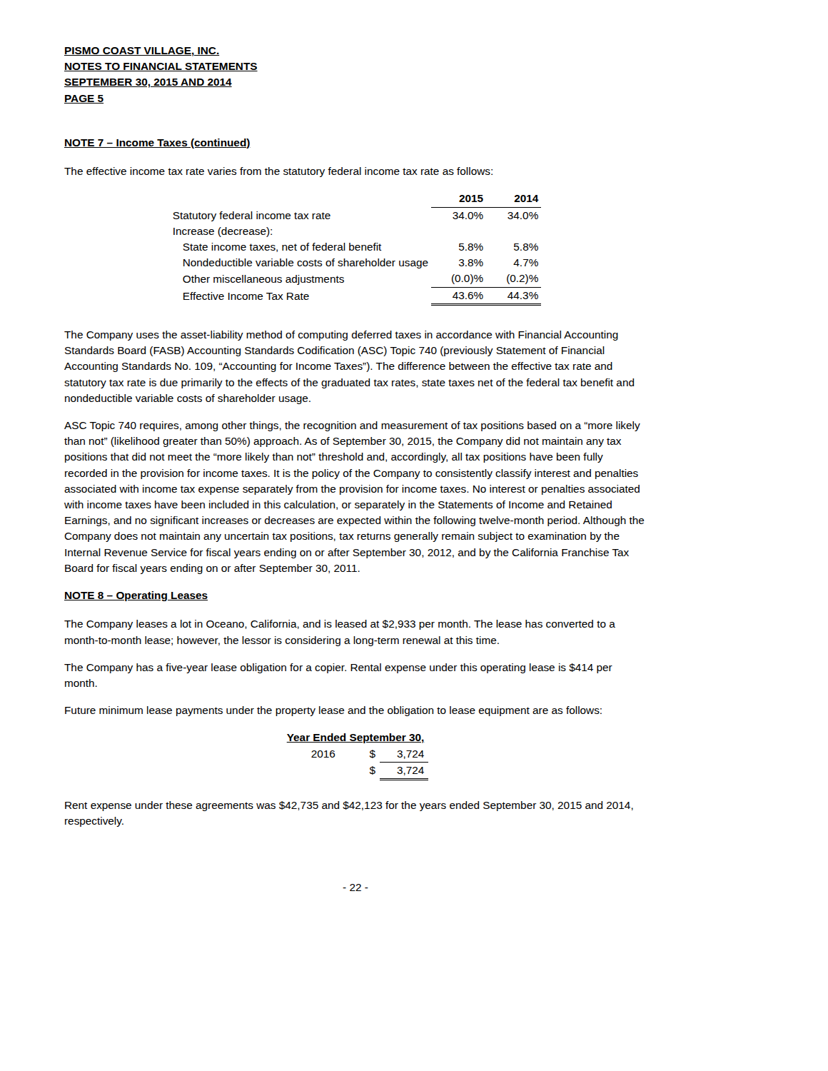PISMO COAST VILLAGE, INC.
NOTES TO FINANCIAL STATEMENTS
SEPTEMBER 30, 2015 AND 2014
PAGE 5
NOTE 7 – Income Taxes (continued)
The effective income tax rate varies from the statutory federal income tax rate as follows:
| | 2015 | 2014 |
| Statutory federal income tax rate | 34.0% | 34.0% |
| Increase (decrease): | | |
| State income taxes, net of federal benefit | 5.8% | 5.8% |
| Nondeductible variable costs of shareholder usage | 3.8% | 4.7% |
| Other miscellaneous adjustments | (0.0)% | (0.2)% |
| Effective Income Tax Rate | 43.6% | 44.3% |
The Company uses the asset-liability method of computing deferred taxes in accordance with Financial Accounting Standards Board (FASB) Accounting Standards Codification (ASC) Topic 740 (previously Statement of Financial Accounting Standards No. 109, “Accounting for Income Taxes”). The difference between the effective tax rate and statutory tax rate is due primarily to the effects of the graduated tax rates, state taxes net of the federal tax benefit and nondeductible variable costs of shareholder usage.
ASC Topic 740 requires, among other things, the recognition and measurement of tax positions based on a “more likely than not” (likelihood greater than 50%) approach. As of September 30, 2015, the Company did not maintain any tax positions that did not meet the “more likely than not” threshold and, accordingly, all tax positions have been fully recorded in the provision for income taxes. It is the policy of the Company to consistently classify interest and penalties associated with income tax expense separately from the provision for income taxes. No interest or penalties associated with income taxes have been included in this calculation, or separately in the Statements of Income and Retained Earnings, and no significant increases or decreases are expected within the following twelve-month period. Although the Company does not maintain any uncertain tax positions, tax returns generally remain subject to examination by the Internal Revenue Service for fiscal years ending on or after September 30, 2012, and by the California Franchise Tax Board for fiscal years ending on or after September 30, 2011.
NOTE 8 – Operating Leases
The Company leases a lot in Oceano, California, and is leased at $2,933 per month. The lease has converted to a month-to-month lease; however, the lessor is considering a long-term renewal at this time.
The Company has a five-year lease obligation for a copier. Rental expense under this operating lease is $414 per month.
Future minimum lease payments under the property lease and the obligation to lease equipment are as follows:
| Year Ended September 30, |
| 2016 | $ | 3,724 |
| | $ | 3,724 |
Rent expense under these agreements was $42,735 and $42,123 for the years ended September 30, 2015 and 2014, respectively.
- 22 -